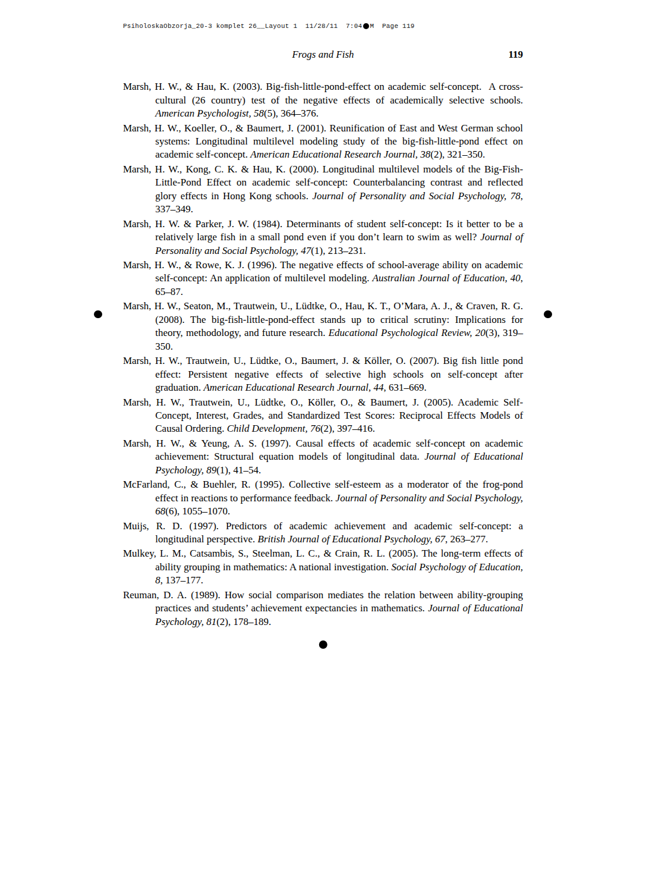PsiholoskaObzorja_20-3 komplet 26__Layout 1 11/28/11 7:04 M Page 119
Frogs and Fish 119
Marsh, H. W., & Hau, K. (2003). Big-fish-little-pond-effect on academic self-concept. A cross-cultural (26 country) test of the negative effects of academically selective schools. American Psychologist, 58(5), 364–376.
Marsh, H. W., Koeller, O., & Baumert, J. (2001). Reunification of East and West German school systems: Longitudinal multilevel modeling study of the big-fish-little-pond effect on academic self-concept. American Educational Research Journal, 38(2), 321–350.
Marsh, H. W., Kong, C. K. & Hau, K. (2000). Longitudinal multilevel models of the Big-Fish-Little-Pond Effect on academic self-concept: Counterbalancing contrast and reflected glory effects in Hong Kong schools. Journal of Personality and Social Psychology, 78, 337–349.
Marsh, H. W. & Parker, J. W. (1984). Determinants of student self-concept: Is it better to be a relatively large fish in a small pond even if you don’t learn to swim as well? Journal of Personality and Social Psychology, 47(1), 213–231.
Marsh, H. W., & Rowe, K. J. (1996). The negative effects of school-average ability on academic self-concept: An application of multilevel modeling. Australian Journal of Education, 40, 65–87.
Marsh, H. W., Seaton, M., Trautwein, U., Lüdtke, O., Hau, K. T., O’Mara, A. J., & Craven, R. G. (2008). The big-fish-little-pond-effect stands up to critical scrutiny: Implications for theory, methodology, and future research. Educational Psychological Review, 20(3), 319–350.
Marsh, H. W., Trautwein, U., Lüdtke, O., Baumert, J. & Köller, O. (2007). Big fish little pond effect: Persistent negative effects of selective high schools on self-concept after graduation. American Educational Research Journal, 44, 631–669.
Marsh, H. W., Trautwein, U., Lüdtke, O., Köller, O., & Baumert, J. (2005). Academic Self-Concept, Interest, Grades, and Standardized Test Scores: Reciprocal Effects Models of Causal Ordering. Child Development, 76(2), 397–416.
Marsh, H. W., & Yeung, A. S. (1997). Causal effects of academic self-concept on academic achievement: Structural equation models of longitudinal data. Journal of Educational Psychology, 89(1), 41–54.
McFarland, C., & Buehler, R. (1995). Collective self-esteem as a moderator of the frog-pond effect in reactions to performance feedback. Journal of Personality and Social Psychology, 68(6), 1055–1070.
Muijs, R. D. (1997). Predictors of academic achievement and academic self-concept: a longitudinal perspective. British Journal of Educational Psychology, 67, 263–277.
Mulkey, L. M., Catsambis, S., Steelman, L. C., & Crain, R. L. (2005). The long-term effects of ability grouping in mathematics: A national investigation. Social Psychology of Education, 8, 137–177.
Reuman, D. A. (1989). How social comparison mediates the relation between ability-grouping practices and students’ achievement expectancies in mathematics. Journal of Educational Psychology, 81(2), 178–189.